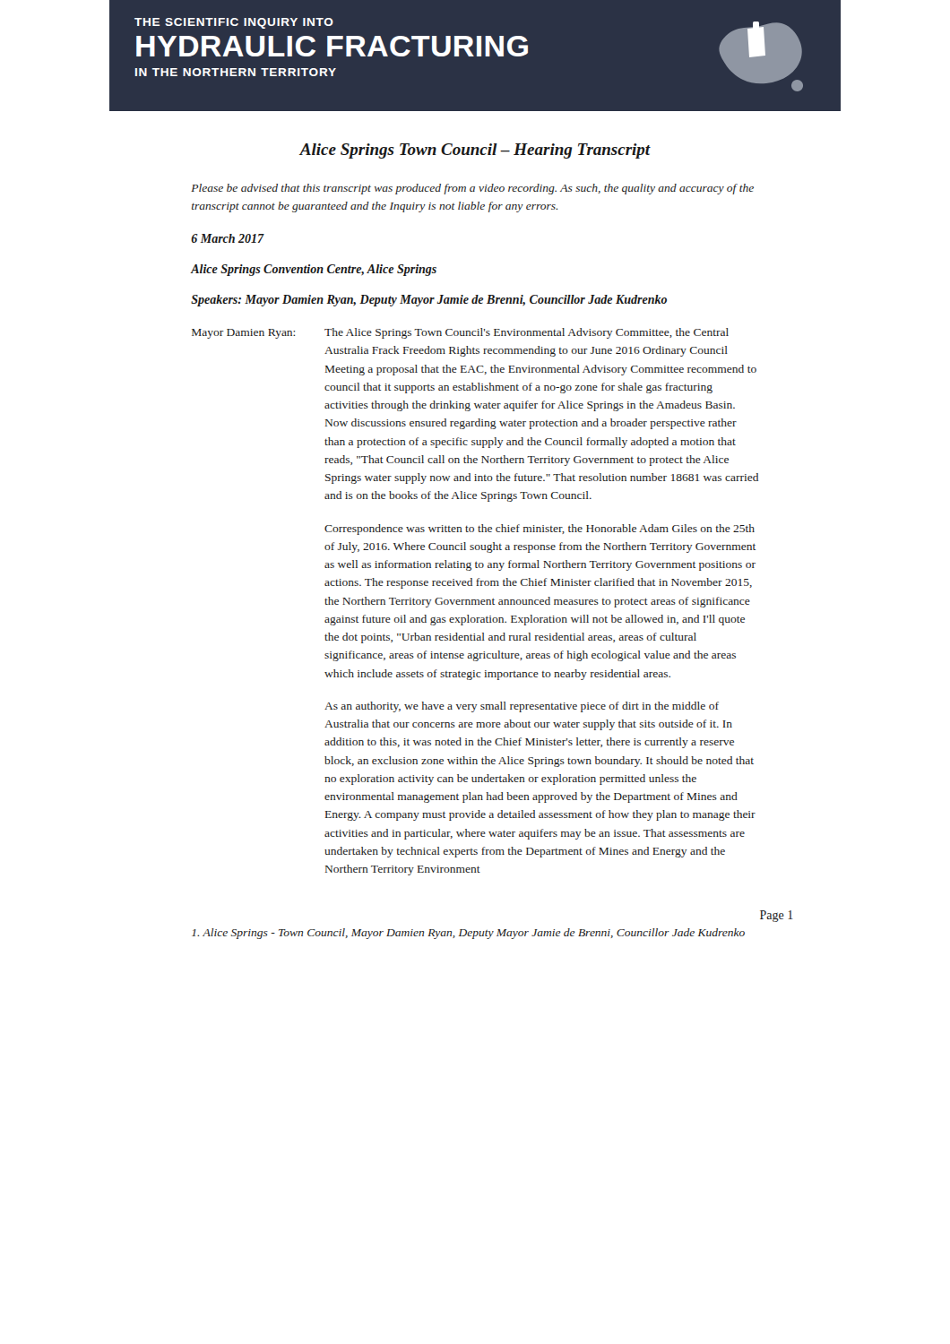The Scientific Inquiry into
Hydraulic Fracturing
in the Northern Territory
Australia outline with Northern Territory highlighted
Alice Springs Town Council – Hearing Transcript
Please be advised that this transcript was produced from a video recording. As such, the quality and accuracy of the transcript cannot be guaranteed and the Inquiry is not liable for any errors.
6 March 2017
Alice Springs Convention Centre, Alice Springs
Speakers: Mayor Damien Ryan, Deputy Mayor Jamie de Brenni, Councillor Jade Kudrenko
Mayor Damien Ryan:
The Alice Springs Town Council's Environmental Advisory Committee, the Central Australia Frack Freedom Rights recommending to our June 2016 Ordinary Council Meeting a proposal that the EAC, the Environmental Advisory Committee recommend to council that it supports an establishment of a no-go zone for shale gas fracturing activities through the drinking water aquifer for Alice Springs in the Amadeus Basin. Now discussions ensured regarding water protection and a broader perspective rather than a protection of a specific supply and the Council formally adopted a motion that reads, "That Council call on the Northern Territory Government to protect the Alice Springs water supply now and into the future." That resolution number 18681 was carried and is on the books of the Alice Springs Town Council.
Correspondence was written to the chief minister, the Honorable Adam Giles on the 25th of July, 2016. Where Council sought a response from the Northern Territory Government as well as information relating to any formal Northern Territory Government positions or actions. The response received from the Chief Minister clarified that in November 2015, the Northern Territory Government announced measures to protect areas of significance against future oil and gas exploration. Exploration will not be allowed in, and I'll quote the dot points, "Urban residential and rural residential areas, areas of cultural significance, areas of intense agriculture, areas of high ecological value and the areas which include assets of strategic importance to nearby residential areas.
As an authority, we have a very small representative piece of dirt in the middle of Australia that our concerns are more about our water supply that sits outside of it. In addition to this, it was noted in the Chief Minister's letter, there is currently a reserve block, an exclusion zone within the Alice Springs town boundary. It should be noted that no exploration activity can be undertaken or exploration permitted unless the environmental management plan had been approved by the Department of Mines and Energy. A company must provide a detailed assessment of how they plan to manage their activities and in particular, where water aquifers may be an issue. That assessments are undertaken by technical experts from the Department of Mines and Energy and the Northern Territory Environment
Page 1
1. Alice Springs - Town Council, Mayor Damien Ryan, Deputy Mayor Jamie de Brenni, Councillor Jade Kudrenko